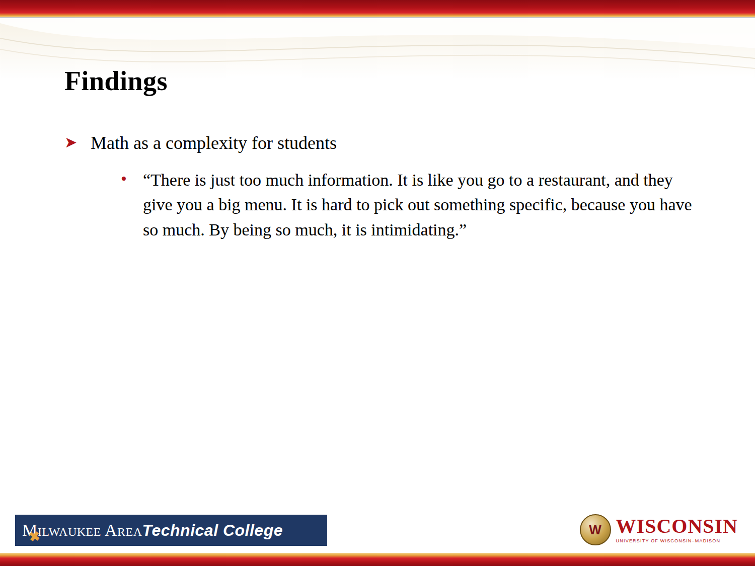Findings
Math as a complexity for students
“There is just too much information. It is like you go to a restaurant, and they give you a big menu. It is hard to pick out something specific, because you have so much. By being so much, it is intimidating.”
✖ Milwaukee Area Technical College
W
WISCONSIN
UNIVERSITY OF WISCONSIN–MADISON